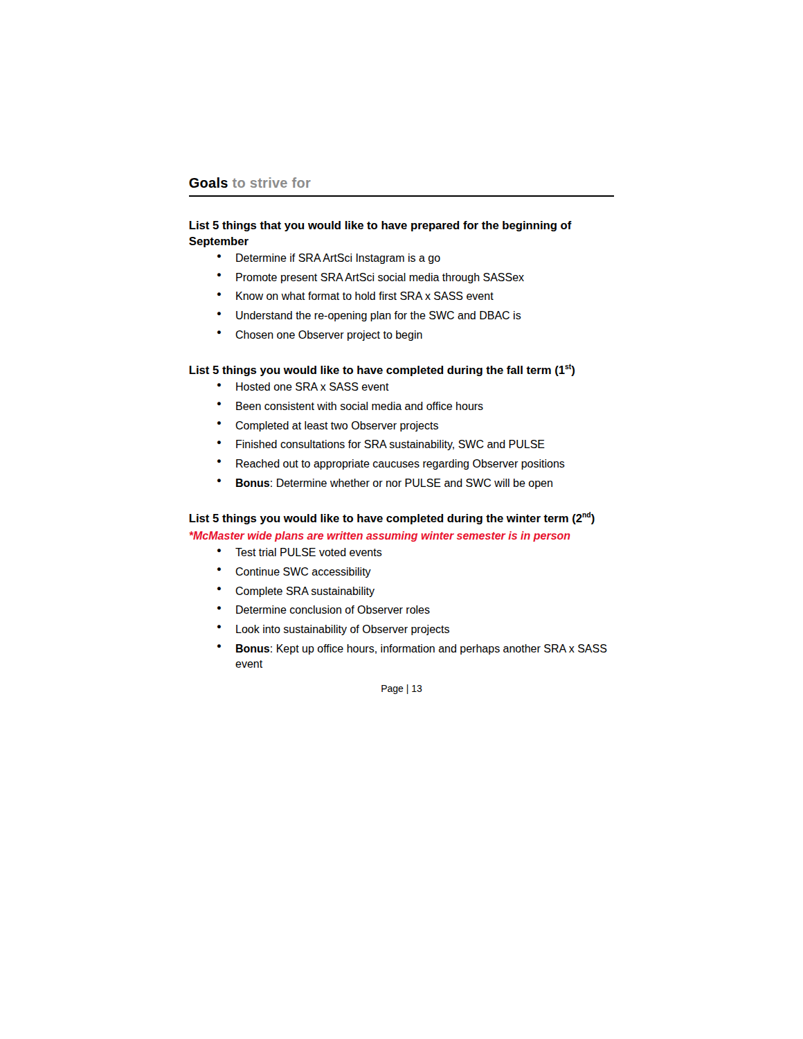Goals to strive for
List 5 things that you would like to have prepared for the beginning of September
Determine if SRA ArtSci Instagram is a go
Promote present SRA ArtSci social media through SASSex
Know on what format to hold first SRA x SASS event
Understand the re-opening plan for the SWC and DBAC is
Chosen one Observer project to begin
List 5 things you would like to have completed during the fall term (1st)
Hosted one SRA x SASS event
Been consistent with social media and office hours
Completed at least two Observer projects
Finished consultations for SRA sustainability, SWC and PULSE
Reached out to appropriate caucuses regarding Observer positions
Bonus: Determine whether or nor PULSE and SWC will be open
List 5 things you would like to have completed during the winter term (2nd)
*McMaster wide plans are written assuming winter semester is in person
Test trial PULSE voted events
Continue SWC accessibility
Complete SRA sustainability
Determine conclusion of Observer roles
Look into sustainability of Observer projects
Bonus: Kept up office hours, information and perhaps another SRA x SASS event
Page | 13